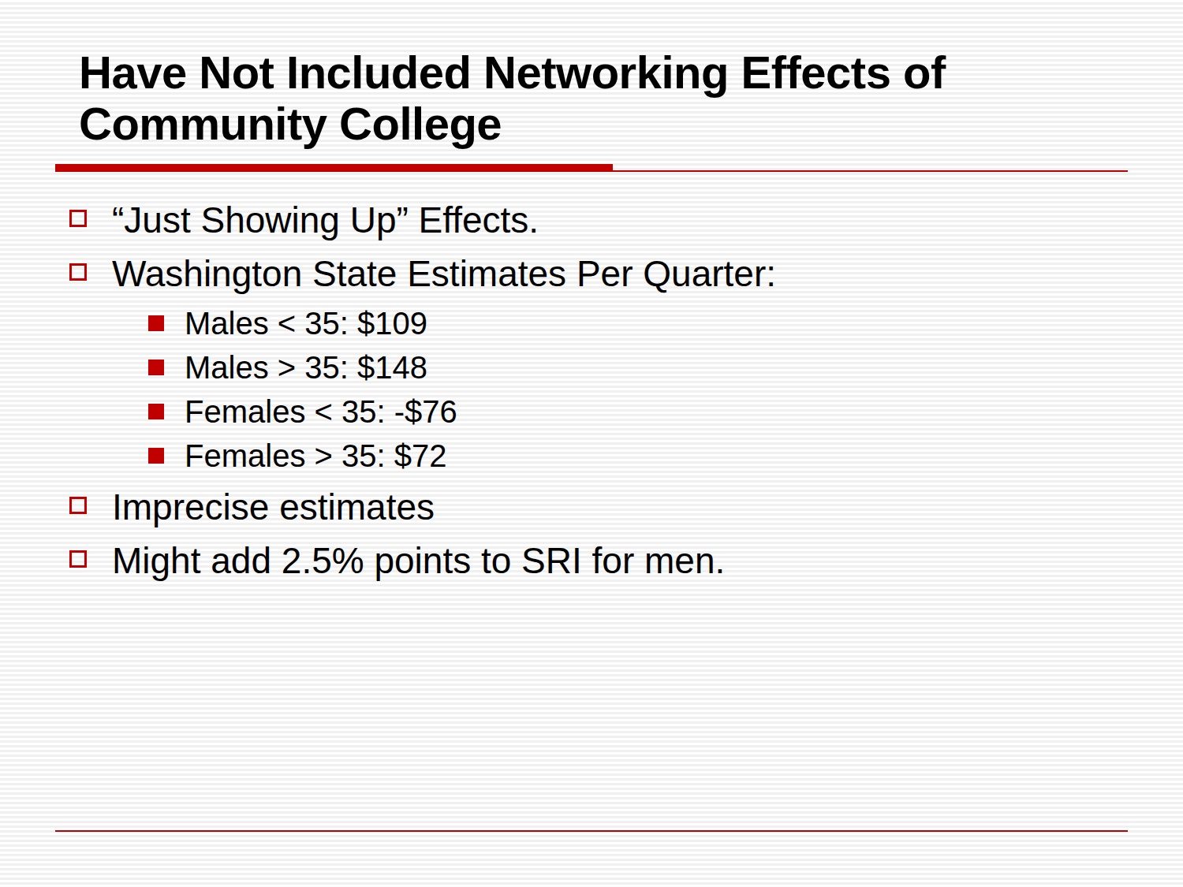Have Not Included Networking Effects of Community College
“Just Showing Up” Effects.
Washington State Estimates Per Quarter:
Males < 35: $109
Males > 35: $148
Females < 35: -$76
Females > 35: $72
Imprecise estimates
Might add 2.5% points to SRI for men.